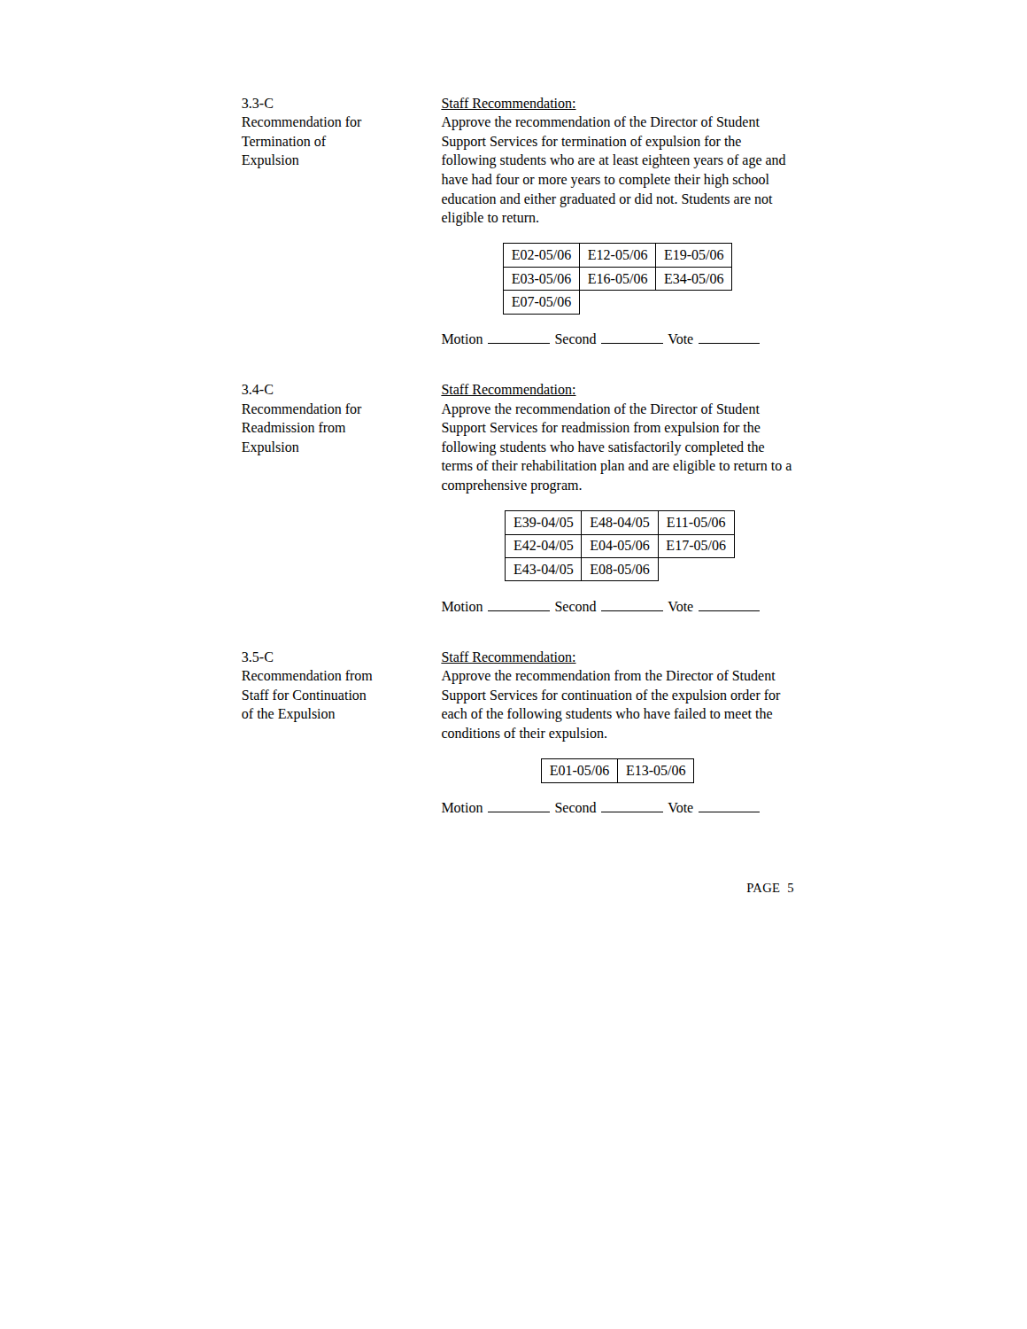| 3.3-C Recommendation for Termination of Expulsion | Staff Recommendation: Approve the recommendation of the Director of Student Support Services for termination of expulsion for the following students who are at least eighteen years of age and have had four or more years to complete their high school education and either graduated or did not. Students are not eligible to return. / E02-05/06 / E12-05/06 / E19-05/06 / / E03-05/06 / E16-05/06 / E34-05/06 / / E07-05/06 / / / Motion Second Vote |
| 3.4-C Recommendation for Readmission from Expulsion | Staff Recommendation: Approve the recommendation of the Director of Student Support Services for readmission from expulsion for the following students who have satisfactorily completed the terms of their rehabilitation plan and are eligible to return to a comprehensive program. / E39-04/05 / E48-04/05 / E11-05/06 / / E42-04/05 / E04-05/06 / E17-05/06 / / E43-04/05 / E08-05/06 / / Motion Second Vote |
| 3.5-C Recommendation from Staff for Continuation of the Expulsion | Staff Recommendation: Approve the recommendation from the Director of Student Support Services for continuation of the expulsion order for each of the following students who have failed to meet the conditions of their expulsion. / E01-05/06 / E13-05/06 / Motion Second Vote |
PAGE 5